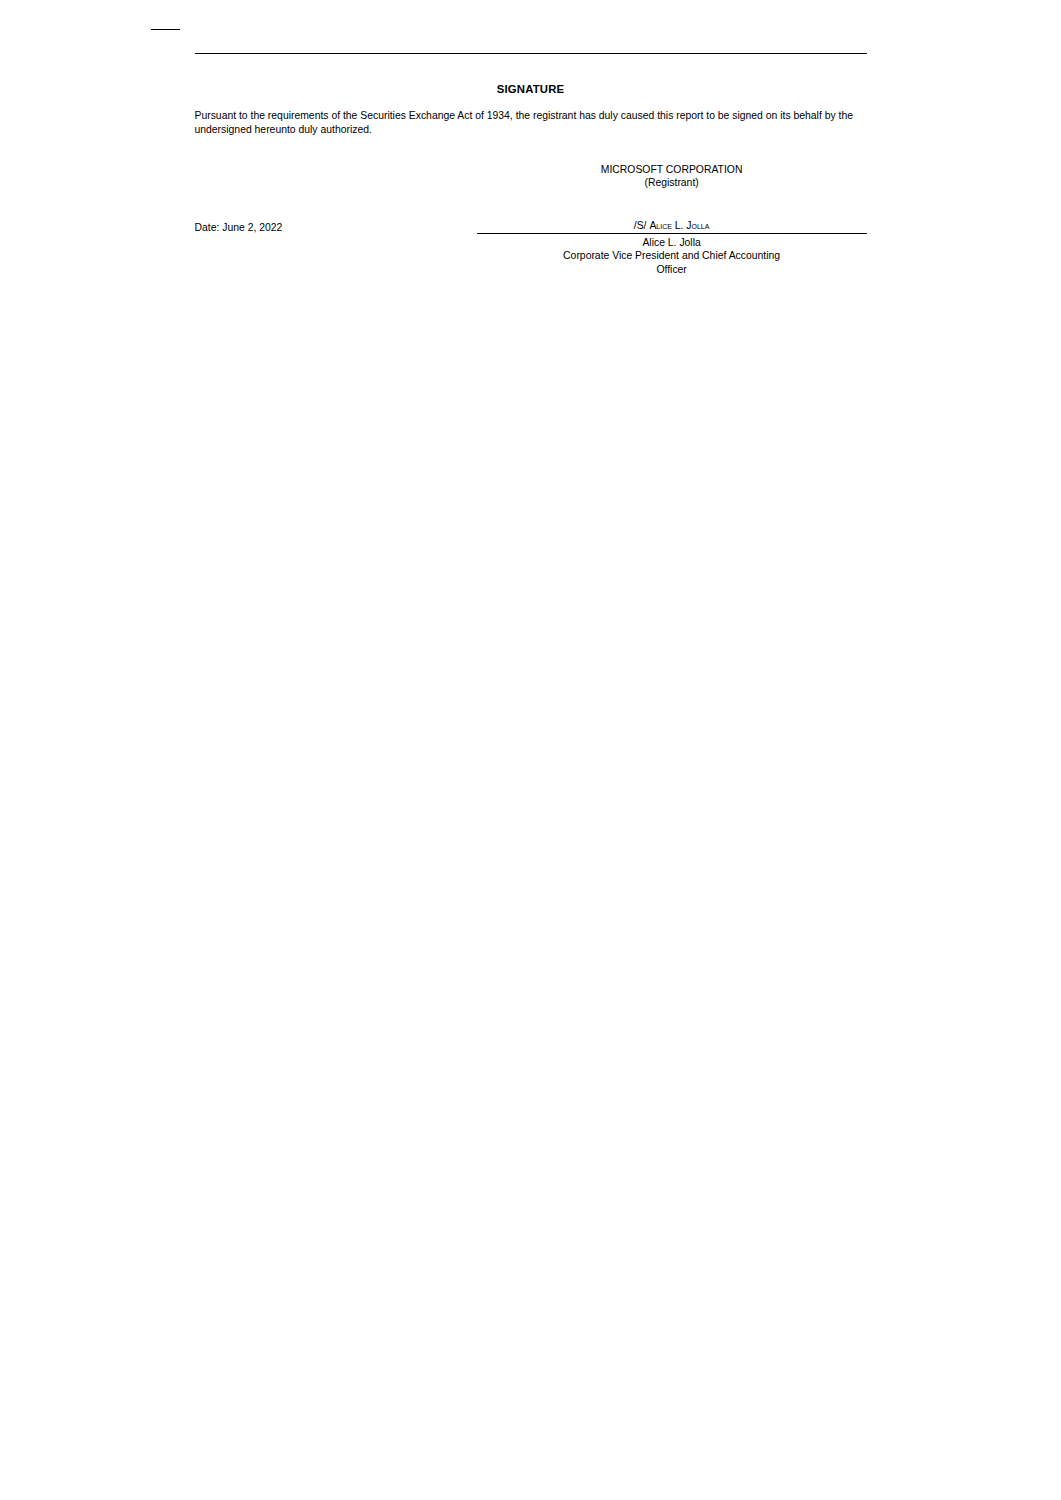SIGNATURE
Pursuant to the requirements of the Securities Exchange Act of 1934, the registrant has duly caused this report to be signed on its behalf by the undersigned hereunto duly authorized.
| | MICROSOFT CORPORATION (Registrant) |
| Date: June 2, 2022 | /S/ Alice L. Jolla Alice L. Jolla Corporate Vice President and Chief Accounting Officer |